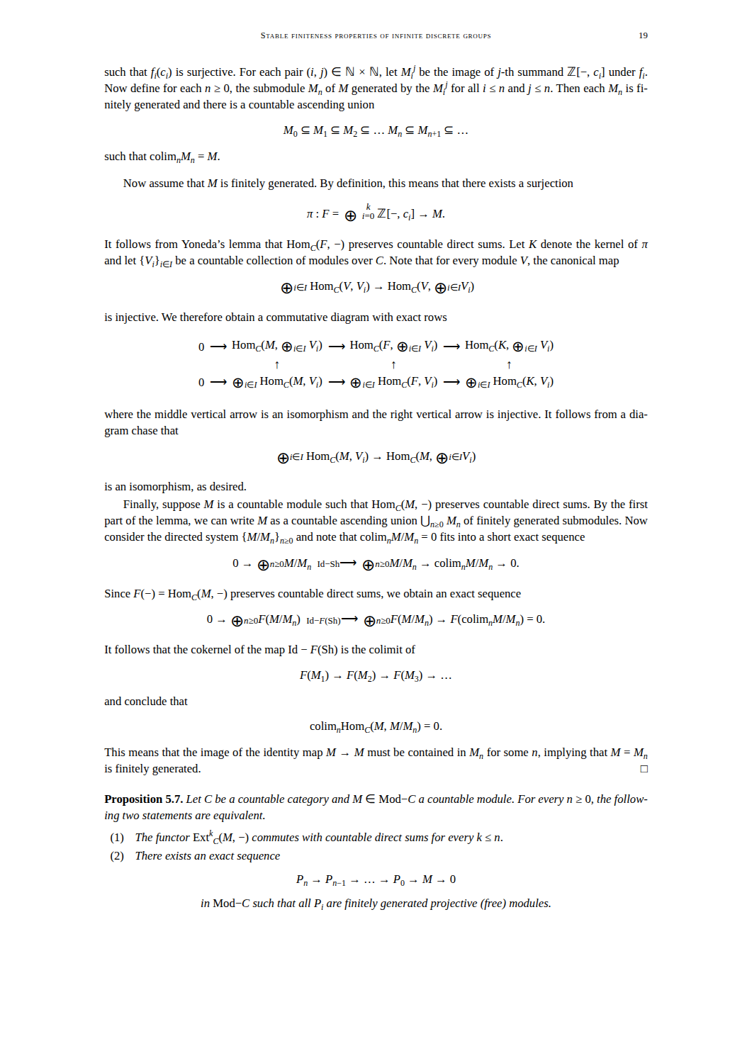Stable finiteness properties of infinite discrete groups 19
such that fi(ci) is surjective. For each pair (i, j) ∈ ℕ × ℕ, let Mij be the image of j-th summand ℤ[−, ci] under fi. Now define for each n ≥ 0, the submodule Mn of M generated by the Mij for all i ≤ n and j ≤ n. Then each Mn is finitely generated and there is a countable ascending union
M0 ⊆ M1 ⊆ M2 ⊆ … Mn ⊆ Mn+1 ⊆ …
such that colimnMn = M.
Now assume that M is finitely generated. By definition, this means that there exists a surjection
π : F = ⊕ ki=0 ℤ[−, ci] → M.
It follows from Yoneda’s lemma that HomC(F, −) preserves countable direct sums. Let K denote the kernel of π and let {Vi}i∈I be a countable collection of modules over C. Note that for every module V, the canonical map
⊕i∈I HomC(V, Vi) → HomC(V, ⊕i∈I Vi)
is injective. We therefore obtain a commutative diagram with exact rows
| 0 | ⟶ | Hom C ( M , ⊕ i ∈ I V i ) | ⟶ | Hom C ( F , ⊕ i ∈ I V i ) | ⟶ | Hom C ( K , ⊕ i ∈ I V i ) |
| | | ↑ | | ↑ | | ↑ |
| 0 | ⟶ | ⊕ i ∈ I Hom C ( M , V i ) | ⟶ | ⊕ i ∈ I Hom C ( F , V i ) | ⟶ | ⊕ i ∈ I Hom C ( K , V i ) |
where the middle vertical arrow is an isomorphism and the right vertical arrow is injective. It follows from a diagram chase that
⊕i∈I HomC(M, Vi) → HomC(M, ⊕i∈I Vi)
is an isomorphism, as desired.
Finally, suppose M is a countable module such that HomC(M, −) preserves countable direct sums. By the first part of the lemma, we can write M as a countable ascending union ⋃n≥0 Mn of finitely generated submodules. Now consider the directed system {M/Mn}n≥0 and note that colimnM/Mn = 0 fits into a short exact sequence
0 → ⊕n≥0 M/Mn Id−Sh⟶ ⊕n≥0 M/Mn → colimnM/Mn → 0.
Since F(−) = HomC(M, −) preserves countable direct sums, we obtain an exact sequence
0 → ⊕n≥0 F(M/Mn) Id−F(Sh)⟶ ⊕n≥0 F(M/Mn) → F(colimnM/Mn) = 0.
It follows that the cokernel of the map Id − F(Sh) is the colimit of
F(M1) → F(M2) → F(M3) → …
and conclude that
colimnHomC(M, M/Mn) = 0.
This means that the image of the identity map M → M must be contained in Mn for some n, implying that M = Mn is finitely generated. □
Proposition 5.7. Let C be a countable category and M ∈ Mod−C a countable module. For every n ≥ 0, the following two statements are equivalent.
(1) The functor ExtkC(M, −) commutes with countable direct sums for every k ≤ n.
(2) There exists an exact sequence
Pn → Pn−1 → … → P0 → M → 0
in Mod−C such that all Pi are finitely generated projective (free) modules.